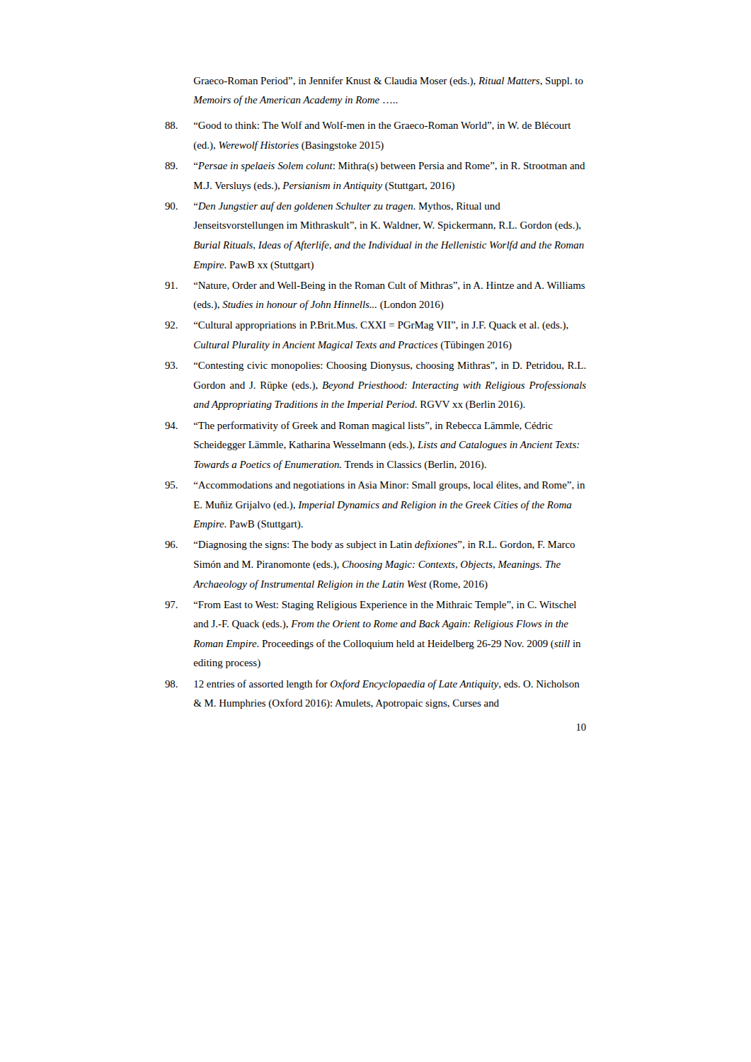Graeco-Roman Period”, in Jennifer Knust & Claudia Moser (eds.), Ritual Matters, Suppl. to Memoirs of the American Academy in Rome …..
88.“Good to think: The Wolf and Wolf-men in the Graeco-Roman World”, in W. de Blécourt (ed.), Werewolf Histories (Basingstoke 2015)
89.“Persae in spelaeis Solem colunt: Mithra(s) between Persia and Rome”, in R. Strootman and M.J. Versluys (eds.), Persianism in Antiquity (Stuttgart, 2016)
90.“Den Jungstier auf den goldenen Schulter zu tragen. Mythos, Ritual und Jenseitsvorstellungen im Mithraskult”, in K. Waldner, W. Spickermann, R.L. Gordon (eds.), Burial Rituals, Ideas of Afterlife, and the Individual in the Hellenistic Worlfd and the Roman Empire. PawB xx (Stuttgart)
91.“Nature, Order and Well-Being in the Roman Cult of Mithras”, in A. Hintze and A. Williams (eds.), Studies in honour of John Hinnells... (London 2016)
92.“Cultural appropriations in P.Brit.Mus. CXXI = PGrMag VII”, in J.F. Quack et al. (eds.), Cultural Plurality in Ancient Magical Texts and Practices (Tübingen 2016)
93.“Contesting civic monopolies: Choosing Dionysus, choosing Mithras”, in D. Petridou, R.L. Gordon and J. Rüpke (eds.), Beyond Priesthood: Interacting with Religious Professionals and Appropriating Traditions in the Imperial Period. RGVV xx (Berlin 2016).
94.“The performativity of Greek and Roman magical lists”, in Rebecca Lämmle, Cédric Scheidegger Lämmle, Katharina Wesselmann (eds.), Lists and Catalogues in Ancient Texts: Towards a Poetics of Enumeration. Trends in Classics (Berlin, 2016).
95.“Accommodations and negotiations in Asia Minor: Small groups, local élites, and Rome”, in E. Muñiz Grijalvo (ed.), Imperial Dynamics and Religion in the Greek Cities of the Roma Empire. PawB (Stuttgart).
96.“Diagnosing the signs: The body as subject in Latin defixiones”, in R.L. Gordon, F. Marco Simón and M. Piranomonte (eds.), Choosing Magic: Contexts, Objects, Meanings. The Archaeology of Instrumental Religion in the Latin West (Rome, 2016)
97.“From East to West: Staging Religious Experience in the Mithraic Temple”, in C. Witschel and J.-F. Quack (eds.), From the Orient to Rome and Back Again: Religious Flows in the Roman Empire. Proceedings of the Colloquium held at Heidelberg 26-29 Nov. 2009 (still in editing process)
98. 12 entries of assorted length for Oxford Encyclopaedia of Late Antiquity, eds. O. Nicholson & M. Humphries (Oxford 2016): Amulets, Apotropaic signs, Curses and
10